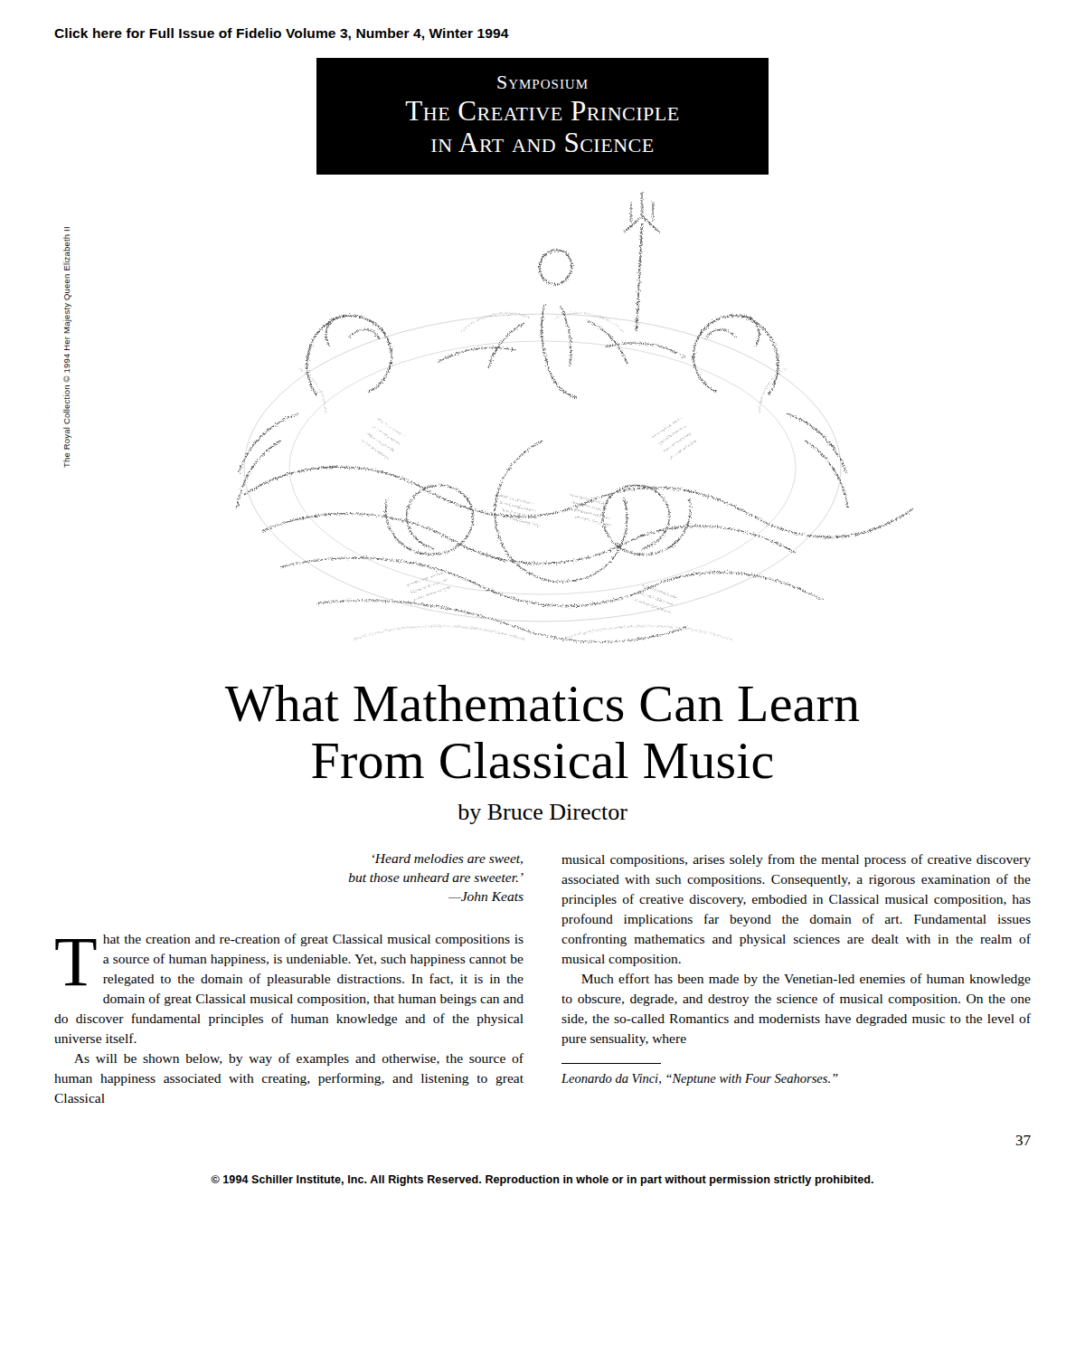Click here for Full Issue of Fidelio Volume 3, Number 4, Winter 1994
Symposium
The Creative Principle
in Art and Science
The Royal Collection © 1994 Her Majesty Queen Elizabeth II
What Mathematics Can Learn
From Classical Music
by Bruce Director
‘Heard melodies are sweet,
but those unheard are sweeter.’
—John Keats
That the creation and re-creation of great Classical musical compositions is a source of human happiness, is undeniable. Yet, such happiness cannot be relegated to the domain of pleasurable distractions. In fact, it is in the domain of great Classical musical composition, that human beings can and do discover fundamental principles of human knowledge and of the physical universe itself.
As will be shown below, by way of examples and otherwise, the source of human happiness associated with creating, performing, and listening to great Classical
musical compositions, arises solely from the mental process of creative discovery associated with such compositions. Consequently, a rigorous examination of the principles of creative discovery, embodied in Classical musical composition, has profound implications far beyond the domain of art. Fundamental issues confronting mathematics and physical sciences are dealt with in the realm of musical composition.
Much effort has been made by the Venetian-led enemies of human knowledge to obscure, degrade, and destroy the science of musical composition. On the one side, the so-called Romantics and modernists have degraded music to the level of pure sensuality, where
Leonardo da Vinci, “Neptune with Four Seahorses.”
37
© 1994 Schiller Institute, Inc. All Rights Reserved. Reproduction in whole or in part without permission strictly prohibited.